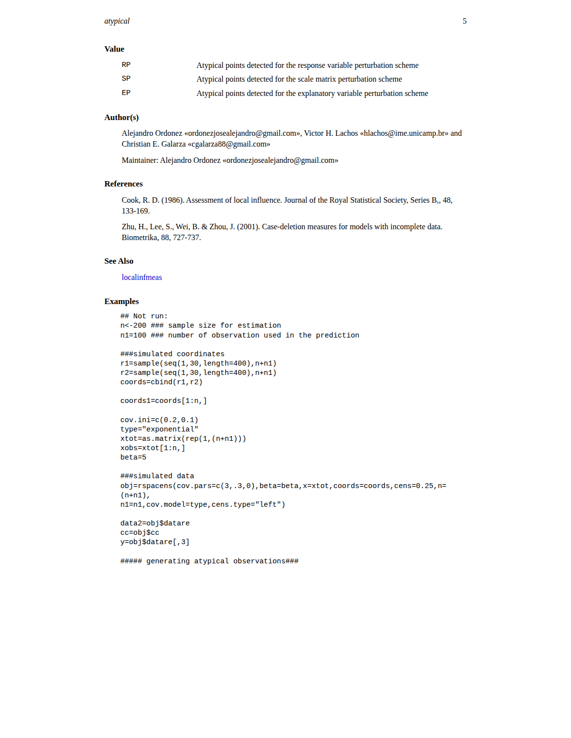atypical 5
Value
RP
Atypical points detected for the response variable perturbation scheme
SP
Atypical points detected for the scale matrix perturbation scheme
EP
Atypical points detected for the explanatory variable perturbation scheme
Author(s)
Alejandro Ordonez «ordonezjosealejandro@gmail.com», Victor H. Lachos «hlachos@ime.unicamp.br» and Christian E. Galarza «cgalarza88@gmail.com»
Maintainer: Alejandro Ordonez «ordonezjosealejandro@gmail.com»
References
Cook, R. D. (1986). Assessment of local influence. Journal of the Royal Statistical Society, Series B,, 48, 133-169.
Zhu, H., Lee, S., Wei, B. & Zhou, J. (2001). Case-deletion measures for models with incomplete data. Biometrika, 88, 727-737.
See Also
localinfmeas
Examples
## Not run:
n<-200 ### sample size for estimation
n1=100 ### number of observation used in the prediction

###simulated coordinates
r1=sample(seq(1,30,length=400),n+n1)
r2=sample(seq(1,30,length=400),n+n1)
coords=cbind(r1,r2)

coords1=coords[1:n,]

cov.ini=c(0.2,0.1)
type="exponential"
xtot=as.matrix(rep(1,(n+n1)))
xobs=xtot[1:n,]
beta=5

###simulated data
obj=rspacens(cov.pars=c(3,.3,0),beta=beta,x=xtot,coords=coords,cens=0.25,n=(n+n1),
n1=n1,cov.model=type,cens.type="left")

data2=obj$datare
cc=obj$cc
y=obj$datare[,3]

##### generating atypical observations###